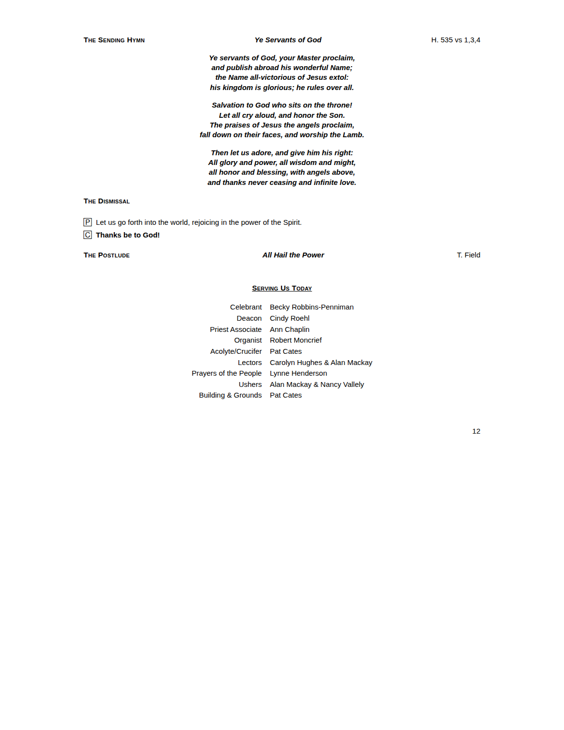The Sending Hymn Ye Servants of God H. 535 vs 1,3,4
Ye servants of God, your Master proclaim,
and publish abroad his wonderful Name;
the Name all-victorious of Jesus extol:
his kingdom is glorious; he rules over all.
Salvation to God who sits on the throne!
Let all cry aloud, and honor the Son.
The praises of Jesus the angels proclaim,
fall down on their faces, and worship the Lamb.
Then let us adore, and give him his right:
All glory and power, all wisdom and might,
all honor and blessing, with angels above,
and thanks never ceasing and infinite love.
The Dismissal
🄿 Let us go forth into the world, rejoicing in the power of the Spirit.
🄲 Thanks be to God!
The Postlude All Hail the Power T. Field
Serving Us Today
| Celebrant | Becky Robbins-Penniman |
| Deacon | Cindy Roehl |
| Priest Associate | Ann Chaplin |
| Organist | Robert Moncrief |
| Acolyte/Crucifer | Pat Cates |
| Lectors | Carolyn Hughes & Alan Mackay |
| Prayers of the People | Lynne Henderson |
| Ushers | Alan Mackay & Nancy Vallely |
| Building & Grounds | Pat Cates |
12